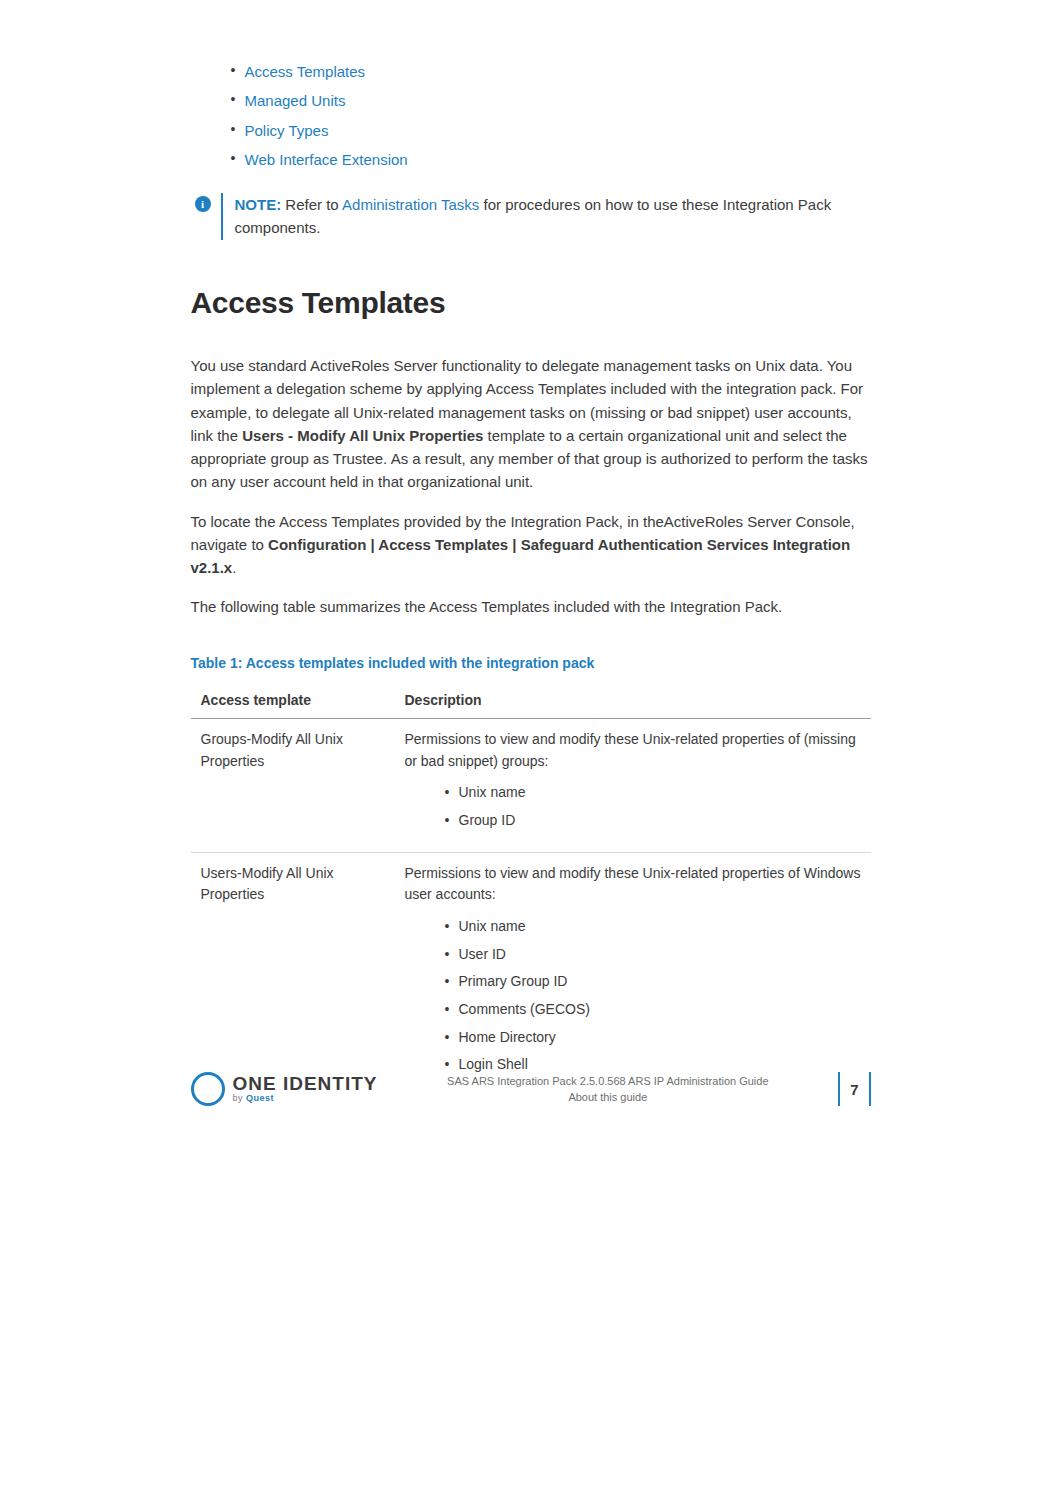Access Templates
Managed Units
Policy Types
Web Interface Extension
i
NOTE: Refer to Administration Tasks for procedures on how to use these Integration Pack components.
Access Templates
You use standard ActiveRoles Server functionality to delegate management tasks on Unix data. You implement a delegation scheme by applying Access Templates included with the integration pack. For example, to delegate all Unix-related management tasks on (missing or bad snippet) user accounts, link the Users - Modify All Unix Properties template to a certain organizational unit and select the appropriate group as Trustee. As a result, any member of that group is authorized to perform the tasks on any user account held in that organizational unit.
To locate the Access Templates provided by the Integration Pack, in theActiveRoles Server Console, navigate to Configuration | Access Templates | Safeguard Authentication Services Integration v2.1.x.
The following table summarizes the Access Templates included with the Integration Pack.
Table 1: Access templates included with the integration pack
| Access template | Description |
| --- | --- |
| Groups-Modify All Unix Properties | Permissions to view and modify these Unix-related properties of (missing or bad snippet) groups: Unix name Group ID |
| Users-Modify All Unix Properties | Permissions to view and modify these Unix-related properties of Windows user accounts: Unix name User ID Primary Group ID Comments (GECOS) Home Directory Login Shell |
ONE IDENTITY
by Quest
SAS ARS Integration Pack 2.5.0.568 ARS IP Administration Guide
About this guide
7